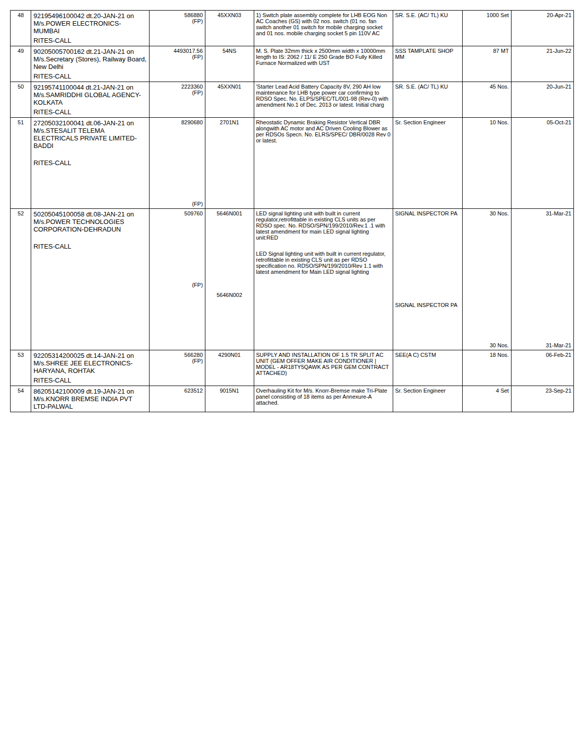| 48 | 92195496100042 dt.20-JAN-21 on M/s.POWER ELECTRONICS-MUMBAI RITES-CALL | 586880 (FP) | 45XXN03 | 1) Switch plate assembly complete for LHB EOG Non AC Coaches (GS) with 02 nos. switch (01 no. fan switch another 01 switch for mobile charging socket and 01 nos. mobile charging socket 5 pin 110V AC | SR. S.E. (AC/ TL) KU | 1000 Set | 20-Apr-21 |
| 49 | 90205005700162 dt.21-JAN-21 on M/s.Secretary (Stores), Railway Board, New Delhi RITES-CALL | 4493017.56 (FP) | 54NS | M. S. Plate 32mm thick x 2500mm width x 10000mm length to IS: 2062 / 11/ E 250 Grade BO Fully Killed Furnace Normalized with UST | SSS TAMPLATE SHOP MM | 87 MT | 21-Jun-22 |
| 50 | 92195741100044 dt.21-JAN-21 on M/s.SAMRIDDHI GLOBAL AGENCY-KOLKATA RITES-CALL | 2223360 (FP) | 45XXN01 | 'Starter Lead Acid Battery Capacity 8V, 290 AH low maintenance for LHB type power car confirming to RDSO Spec. No. ELPS/SPEC/TL/001-98 (Rev-0) with amendment No.1 of Dec. 2013 or latest. Initial charg | SR. S.E. (AC/ TL) KU | 45 Nos. | 20-Jun-21 |
| 51 | 27205032100041 dt.06-JAN-21 on M/s.STESALIT TELEMA ELECTRICALS PRIVATE LIMITED-BADDI RITES-CALL | 8290680 (FP) | 2701N1 | Rheostatic Dynamic Braking Resistor Vertical DBR alongwith AC motor and AC Driven Cooling Blower as per RDSOs Specn. No. ELRS/SPEC/ DBR/0028 Rev 0 or latest. | Sr. Section Engineer | 10 Nos. | 05-Oct-21 |
| 52 | 50205045100058 dt.08-JAN-21 on M/s.POWER TECHNOLOGIES CORPORATION-DEHRADUN RITES-CALL | 509760 (FP) | 5646N001 5646N002 | LED signal lighting unit with built in current regulator,retrofittable in existing CLS units as per RDSO spec. No. RDSO/SPN/199/2010/Rev.1 .1 with latest amendment for main LED signal lighting unit:RED LED Signal lighting unit with built in current regulator, retrofittable in existing CLS unit as per RDSO specification no. RDSO/SPN/199/2010/Rev 1.1 with latest amendment for Main LED signal lighting | SIGNAL INSPECTOR PA SIGNAL INSPECTOR PA | 30 Nos. 30 Nos. | 31-Mar-21 31-Mar-21 |
| 53 | 92205314200025 dt.14-JAN-21 on M/s.SHREE JEE ELECTRONICS-HARYANA, ROHTAK RITES-CALL | 566280 (FP) | 4290N01 | SUPPLY AND INSTALLATION OF 1.5 TR SPLIT AC UNIT (GEM OFFER MAKE AIR CONDITIONER / MODEL - AR18TY5QAWK AS PER GEM CONTRACT ATTACHED) | SEE(A C) CSTM | 18 Nos. | 06-Feb-21 |
| 54 | 86205142100009 dt.19-JAN-21 on M/s.KNORR BREMSE INDIA PVT LTD-PALWAL | 623512 | 9015N1 | Overhauling Kit for M/s. Knorr-Bremse make Tri-Plate panel consisting of 18 items as per Annexure-A attached. | Sr. Section Engineer | 4 Set | 23-Sep-21 |